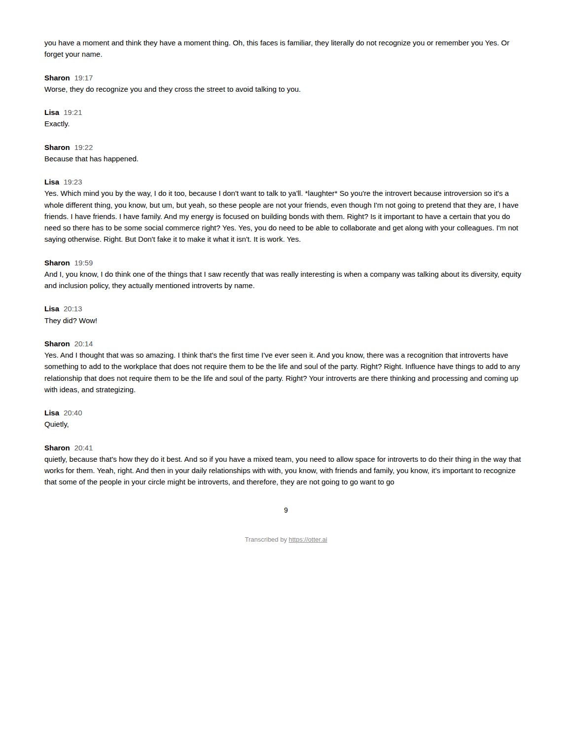you have a moment and think they have a moment thing. Oh, this faces is familiar, they literally do not recognize you or remember you Yes. Or forget your name.
Sharon 19:17
Worse, they do recognize you and they cross the street to avoid talking to you.
Lisa 19:21
Exactly.
Sharon 19:22
Because that has happened.
Lisa 19:23
Yes. Which mind you by the way, I do it too, because I don't want to talk to ya'll. *laughter* So you're the introvert because introversion so it's a whole different thing, you know, but um, but yeah, so these people are not your friends, even though I'm not going to pretend that they are, I have friends. I have friends. I have family. And my energy is focused on building bonds with them. Right? Is it important to have a certain that you do need so there has to be some social commerce right? Yes. Yes, you do need to be able to collaborate and get along with your colleagues. I'm not saying otherwise. Right. But Don't fake it to make it what it isn't. It is work. Yes.
Sharon 19:59
And I, you know, I do think one of the things that I saw recently that was really interesting is when a company was talking about its diversity, equity and inclusion policy, they actually mentioned introverts by name.
Lisa 20:13
They did? Wow!
Sharon 20:14
Yes. And I thought that was so amazing. I think that's the first time I've ever seen it. And you know, there was a recognition that introverts have something to add to the workplace that does not require them to be the life and soul of the party. Right? Right. Influence have things to add to any relationship that does not require them to be the life and soul of the party. Right? Your introverts are there thinking and processing and coming up with ideas, and strategizing.
Lisa 20:40
Quietly,
Sharon 20:41
quietly, because that's how they do it best. And so if you have a mixed team, you need to allow space for introverts to do their thing in the way that works for them. Yeah, right. And then in your daily relationships with with, you know, with friends and family, you know, it's important to recognize that some of the people in your circle might be introverts, and therefore, they are not going to go want to go
9
Transcribed by https://otter.ai